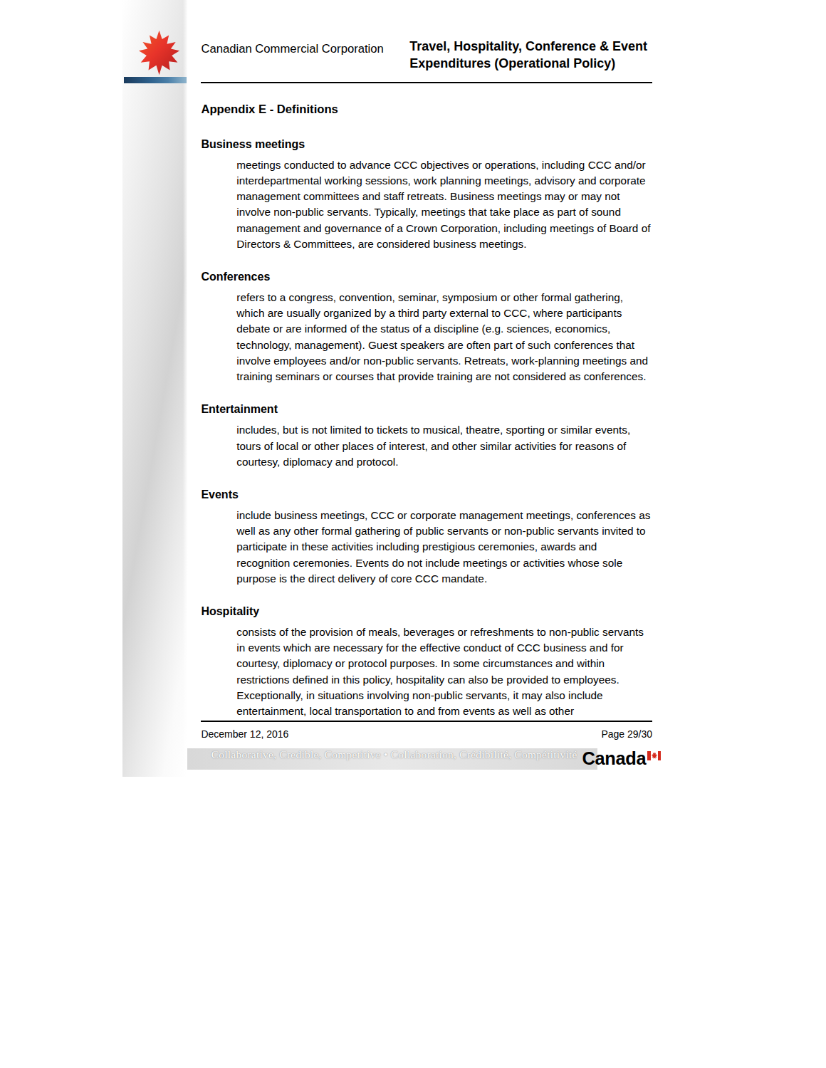Canadian Commercial Corporation
Travel, Hospitality, Conference & Event Expenditures (Operational Policy)
Appendix E - Definitions
Business meetings
meetings conducted to advance CCC objectives or operations, including CCC and/or interdepartmental working sessions, work planning meetings, advisory and corporate management committees and staff retreats. Business meetings may or may not involve non-public servants. Typically, meetings that take place as part of sound management and governance of a Crown Corporation, including meetings of Board of Directors & Committees, are considered business meetings.
Conferences
refers to a congress, convention, seminar, symposium or other formal gathering, which are usually organized by a third party external to CCC, where participants debate or are informed of the status of a discipline (e.g. sciences, economics, technology, management). Guest speakers are often part of such conferences that involve employees and/or non-public servants. Retreats, work-planning meetings and training seminars or courses that provide training are not considered as conferences.
Entertainment
includes, but is not limited to tickets to musical, theatre, sporting or similar events, tours of local or other places of interest, and other similar activities for reasons of courtesy, diplomacy and protocol.
Events
include business meetings, CCC or corporate management meetings, conferences as well as any other formal gathering of public servants or non-public servants invited to participate in these activities including prestigious ceremonies, awards and recognition ceremonies. Events do not include meetings or activities whose sole purpose is the direct delivery of core CCC mandate.
Hospitality
consists of the provision of meals, beverages or refreshments to non-public servants in events which are necessary for the effective conduct of CCC business and for courtesy, diplomacy or protocol purposes. In some circumstances and within restrictions defined in this policy, hospitality can also be provided to employees. Exceptionally, in situations involving non-public servants, it may also include entertainment, local transportation to and from events as well as other
December 12, 2016 Page 29/30
Collaborative, Credible, Competitive • Collaboration, Crédibilité, Compétitivité
Canada